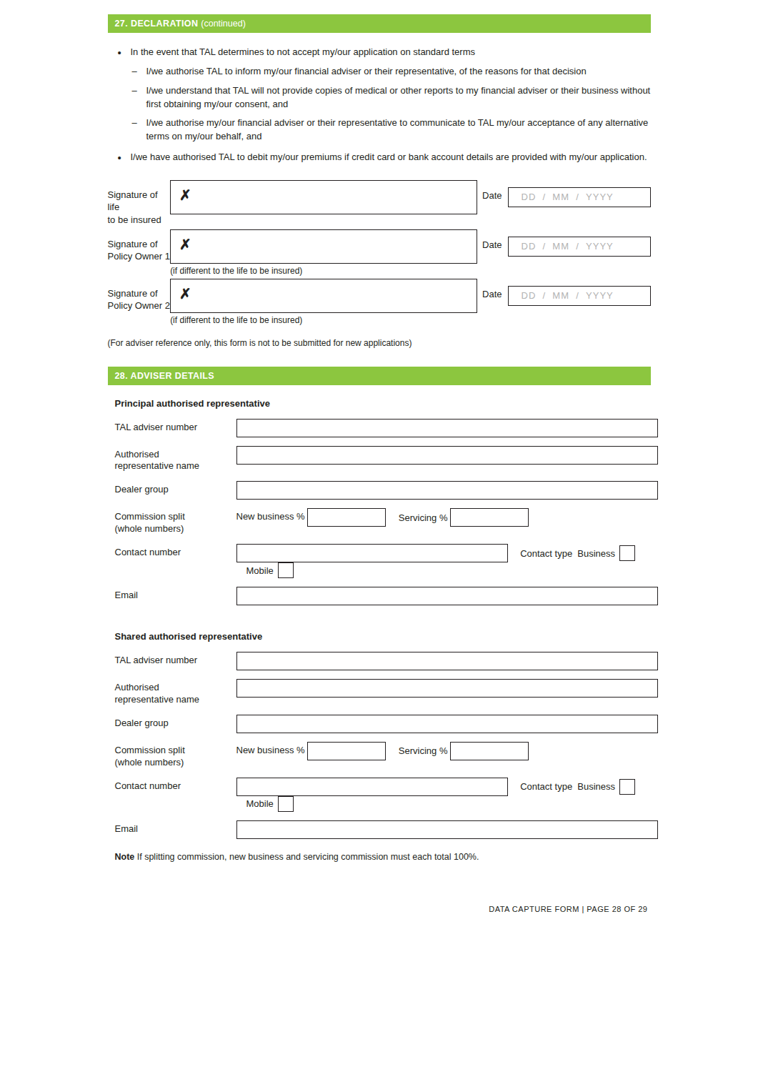27. Declaration (continued)
In the event that TAL determines to not accept my/our application on standard terms
I/we authorise TAL to inform my/our financial adviser or their representative, of the reasons for that decision
I/we understand that TAL will not provide copies of medical or other reports to my financial adviser or their business without first obtaining my/our consent, and
I/we authorise my/our financial adviser or their representative to communicate to TAL my/our acceptance of any alternative terms on my/our behalf, and
I/we have authorised TAL to debit my/our premiums if credit card or bank account details are provided with my/our application.
| Signature of life to be insured | ✗ | Date | DD / MM / YYYY |
| Signature of Policy Owner 1 | ✗ (if different to the life to be insured) | Date | DD / MM / YYYY |
| Signature of Policy Owner 2 | ✗ (if different to the life to be insured) | Date | DD / MM / YYYY |
(For adviser reference only, this form is not to be submitted for new applications)
28. Adviser Details
Principal authorised representative
| TAL adviser number | |
| Authorised representative name | |
| Dealer group | |
| Commission split (whole numbers) | New business % Servicing % |
| Contact number | Contact type Business Mobile |
| Email | |
Shared authorised representative
| TAL adviser number | |
| Authorised representative name | |
| Dealer group | |
| Commission split (whole numbers) | New business % Servicing % |
| Contact number | Contact type Business Mobile |
| Email | |
Note If splitting commission, new business and servicing commission must each total 100%.
DATA CAPTURE FORM | PAGE 28 OF 29